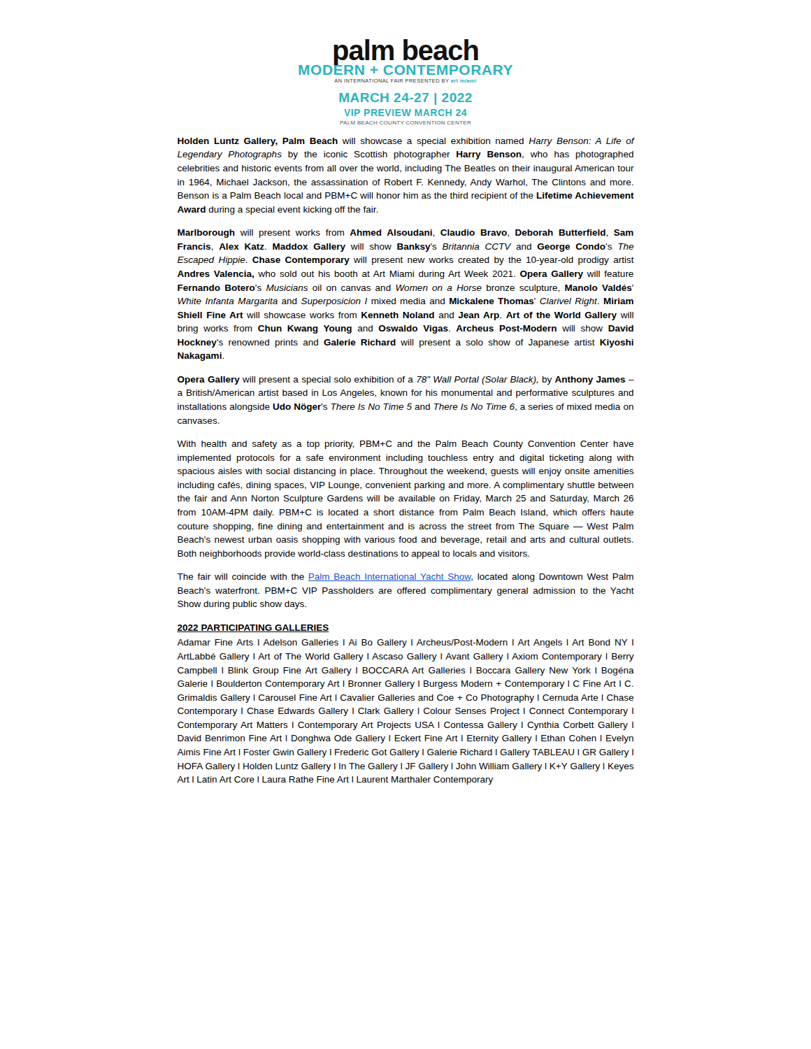palm beach
MODERN + CONTEMPORARY
AN INTERNATIONAL FAIR PRESENTED BY art miami
MARCH 24-27 | 2022
VIP PREVIEW MARCH 24
PALM BEACH COUNTY CONVENTION CENTER
Holden Luntz Gallery, Palm Beach will showcase a special exhibition named Harry Benson: A Life of Legendary Photographs by the iconic Scottish photographer Harry Benson, who has photographed celebrities and historic events from all over the world, including The Beatles on their inaugural American tour in 1964, Michael Jackson, the assassination of Robert F. Kennedy, Andy Warhol, The Clintons and more. Benson is a Palm Beach local and PBM+C will honor him as the third recipient of the Lifetime Achievement Award during a special event kicking off the fair.
Marlborough will present works from Ahmed Alsoudani, Claudio Bravo, Deborah Butterfield, Sam Francis, Alex Katz. Maddox Gallery will show Banksy's Britannia CCTV and George Condo's The Escaped Hippie. Chase Contemporary will present new works created by the 10-year-old prodigy artist Andres Valencia, who sold out his booth at Art Miami during Art Week 2021. Opera Gallery will feature Fernando Botero's Musicians oil on canvas and Women on a Horse bronze sculpture, Manolo Valdés' White Infanta Margarita and Superposicion I mixed media and Mickalene Thomas' Clarivel Right. Miriam Shiell Fine Art will showcase works from Kenneth Noland and Jean Arp. Art of the World Gallery will bring works from Chun Kwang Young and Oswaldo Vigas. Archeus Post-Modern will show David Hockney's renowned prints and Galerie Richard will present a solo show of Japanese artist Kiyoshi Nakagami.
Opera Gallery will present a special solo exhibition of a 78" Wall Portal (Solar Black), by Anthony James – a British/American artist based in Los Angeles, known for his monumental and performative sculptures and installations alongside Udo Nöger's There Is No Time 5 and There Is No Time 6, a series of mixed media on canvases.
With health and safety as a top priority, PBM+C and the Palm Beach County Convention Center have implemented protocols for a safe environment including touchless entry and digital ticketing along with spacious aisles with social distancing in place. Throughout the weekend, guests will enjoy onsite amenities including cafés, dining spaces, VIP Lounge, convenient parking and more. A complimentary shuttle between the fair and Ann Norton Sculpture Gardens will be available on Friday, March 25 and Saturday, March 26 from 10AM-4PM daily. PBM+C is located a short distance from Palm Beach Island, which offers haute couture shopping, fine dining and entertainment and is across the street from The Square — West Palm Beach's newest urban oasis shopping with various food and beverage, retail and arts and cultural outlets. Both neighborhoods provide world-class destinations to appeal to locals and visitors.
The fair will coincide with the Palm Beach International Yacht Show, located along Downtown West Palm Beach's waterfront. PBM+C VIP Passholders are offered complimentary general admission to the Yacht Show during public show days.
2022 PARTICIPATING GALLERIES
Adamar Fine Arts l Adelson Galleries l Ai Bo Gallery l Archeus/Post-Modern l Art Angels l Art Bond NY l ArtLabbé Gallery l Art of The World Gallery l Ascaso Gallery l Avant Gallery l Axiom Contemporary l Berry Campbell l Blink Group Fine Art Gallery l BOCCARA Art Galleries l Boccara Gallery New York l Bogéna Galerie l Boulderton Contemporary Art l Bronner Gallery l Burgess Modern + Contemporary l C Fine Art l C. Grimaldis Gallery l Carousel Fine Art l Cavalier Galleries and Coe + Co Photography l Cernuda Arte l Chase Contemporary l Chase Edwards Gallery l Clark Gallery l Colour Senses Project l Connect Contemporary l Contemporary Art Matters l Contemporary Art Projects USA l Contessa Gallery l Cynthia Corbett Gallery l David Benrimon Fine Art l Donghwa Ode Gallery l Eckert Fine Art l Eternity Gallery l Ethan Cohen l Evelyn Aimis Fine Art l Foster Gwin Gallery l Frederic Got Gallery l Galerie Richard l Gallery TABLEAU l GR Gallery l HOFA Gallery l Holden Luntz Gallery l In The Gallery l JF Gallery l John William Gallery l K+Y Gallery l Keyes Art l Latin Art Core l Laura Rathe Fine Art l Laurent Marthaler Contemporary